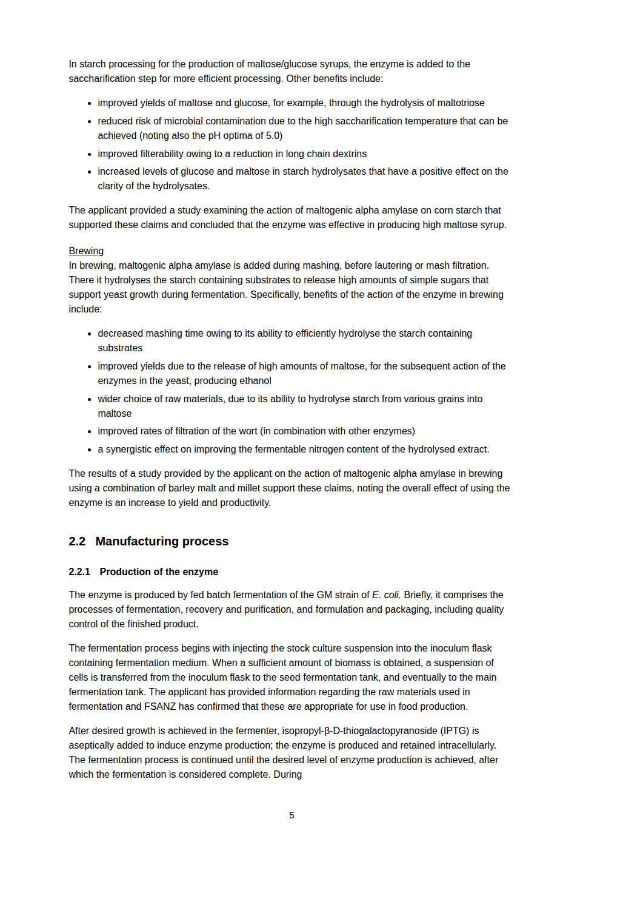In starch processing for the production of maltose/glucose syrups, the enzyme is added to the saccharification step for more efficient processing. Other benefits include:
improved yields of maltose and glucose, for example, through the hydrolysis of maltotriose
reduced risk of microbial contamination due to the high saccharification temperature that can be achieved (noting also the pH optima of 5.0)
improved filterability owing to a reduction in long chain dextrins
increased levels of glucose and maltose in starch hydrolysates that have a positive effect on the clarity of the hydrolysates.
The applicant provided a study examining the action of maltogenic alpha amylase on corn starch that supported these claims and concluded that the enzyme was effective in producing high maltose syrup.
Brewing
In brewing, maltogenic alpha amylase is added during mashing, before lautering or mash filtration. There it hydrolyses the starch containing substrates to release high amounts of simple sugars that support yeast growth during fermentation. Specifically, benefits of the action of the enzyme in brewing include:
decreased mashing time owing to its ability to efficiently hydrolyse the starch containing substrates
improved yields due to the release of high amounts of maltose, for the subsequent action of the enzymes in the yeast, producing ethanol
wider choice of raw materials, due to its ability to hydrolyse starch from various grains into maltose
improved rates of filtration of the wort (in combination with other enzymes)
a synergistic effect on improving the fermentable nitrogen content of the hydrolysed extract.
The results of a study provided by the applicant on the action of maltogenic alpha amylase in brewing using a combination of barley malt and millet support these claims, noting the overall effect of using the enzyme is an increase to yield and productivity.
2.2 Manufacturing process
2.2.1 Production of the enzyme
The enzyme is produced by fed batch fermentation of the GM strain of E. coli. Briefly, it comprises the processes of fermentation, recovery and purification, and formulation and packaging, including quality control of the finished product.
The fermentation process begins with injecting the stock culture suspension into the inoculum flask containing fermentation medium. When a sufficient amount of biomass is obtained, a suspension of cells is transferred from the inoculum flask to the seed fermentation tank, and eventually to the main fermentation tank. The applicant has provided information regarding the raw materials used in fermentation and FSANZ has confirmed that these are appropriate for use in food production.
After desired growth is achieved in the fermenter, isopropyl-β-D-thiogalactopyranoside (IPTG) is aseptically added to induce enzyme production; the enzyme is produced and retained intracellularly. The fermentation process is continued until the desired level of enzyme production is achieved, after which the fermentation is considered complete. During
5